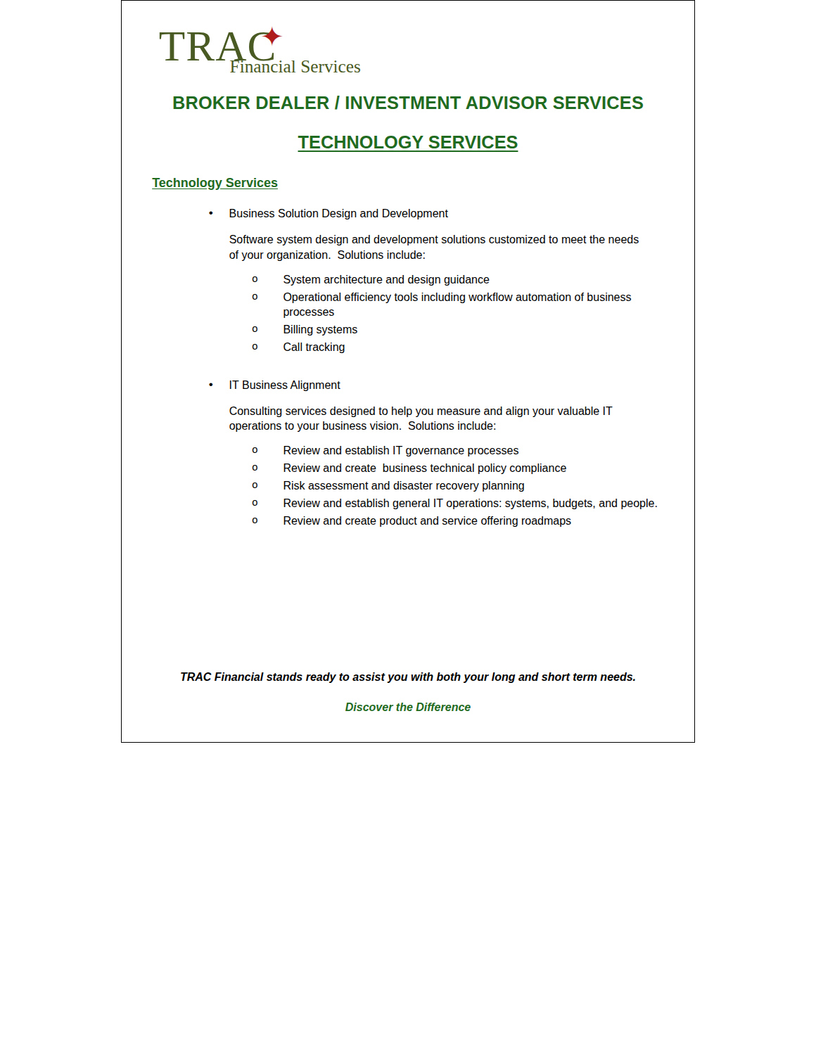TRAC✦ Financial Services
BROKER DEALER / INVESTMENT ADVISOR SERVICES
TECHNOLOGY SERVICES
Technology Services
Business Solution Design and Development
Software system design and development solutions customized to meet the needs of your organization. Solutions include:
System architecture and design guidance
Operational efficiency tools including workflow automation of business processes
Billing systems
Call tracking
IT Business Alignment
Consulting services designed to help you measure and align your valuable IT operations to your business vision. Solutions include:
Review and establish IT governance processes
Review and create business technical policy compliance
Risk assessment and disaster recovery planning
Review and establish general IT operations: systems, budgets, and people.
Review and create product and service offering roadmaps
TRAC Financial stands ready to assist you with both your long and short term needs.
Discover the Difference